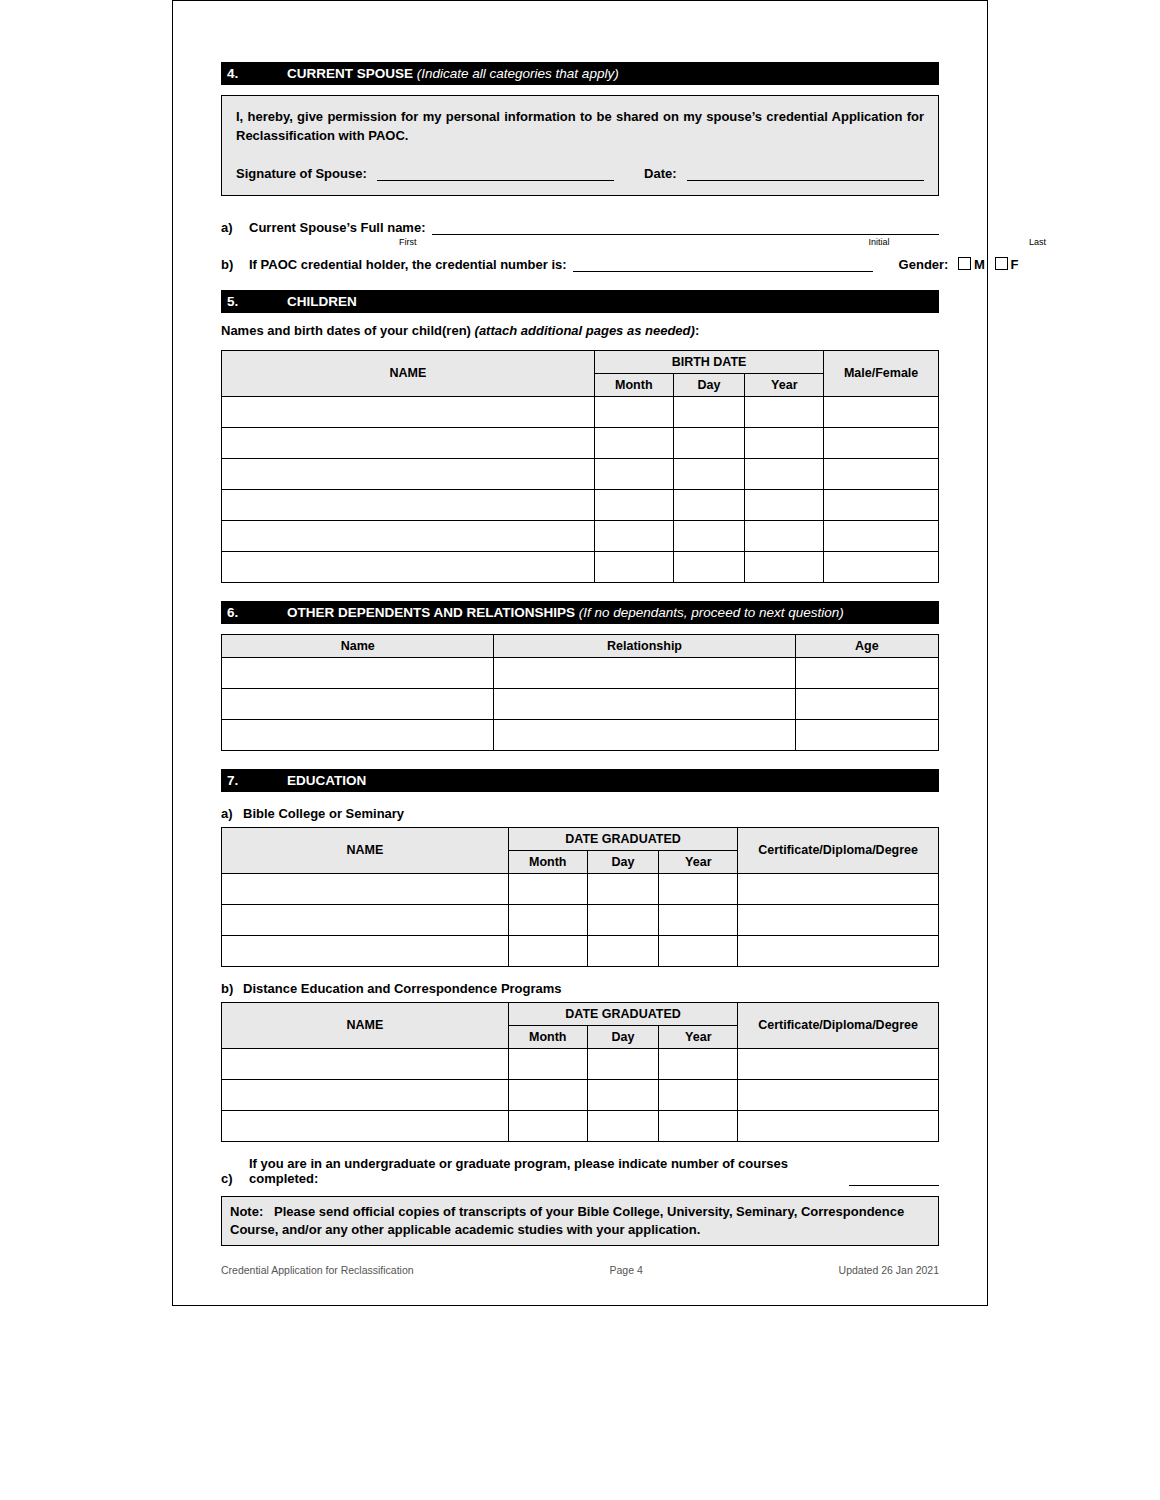4. CURRENT SPOUSE (Indicate all categories that apply)
I, hereby, give permission for my personal information to be shared on my spouse’s credential Application for Reclassification with PAOC.
Signature of Spouse: Date:
a) Current Spouse’s Full name:
First Initial Last
b) If PAOC credential holder, the credential number is: Gender: M F
5. CHILDREN
Names and birth dates of your child(ren) (attach additional pages as needed):
| NAME | BIRTH DATE | Male/Female |
| --- | --- | --- |
| Month | Day | Year |
6. OTHER DEPENDENTS AND RELATIONSHIPS (If no dependants, proceed to next question)
| Name | Relationship | Age |
| --- | --- | --- |
7. EDUCATION
a) Bible College or Seminary
| NAME | DATE GRADUATED | Certificate/Diploma/Degree |
| --- | --- | --- |
| Month | Day | Year |
b) Distance Education and Correspondence Programs
| NAME | DATE GRADUATED | Certificate/Diploma/Degree |
| --- | --- | --- |
| Month | Day | Year |
c) If you are in an undergraduate or graduate program, please indicate number of courses completed:
Note: Please send official copies of transcripts of your Bible College, University, Seminary, Correspondence Course, and/or any other applicable academic studies with your application.
Credential Application for Reclassification Page 4 Updated 26 Jan 2021